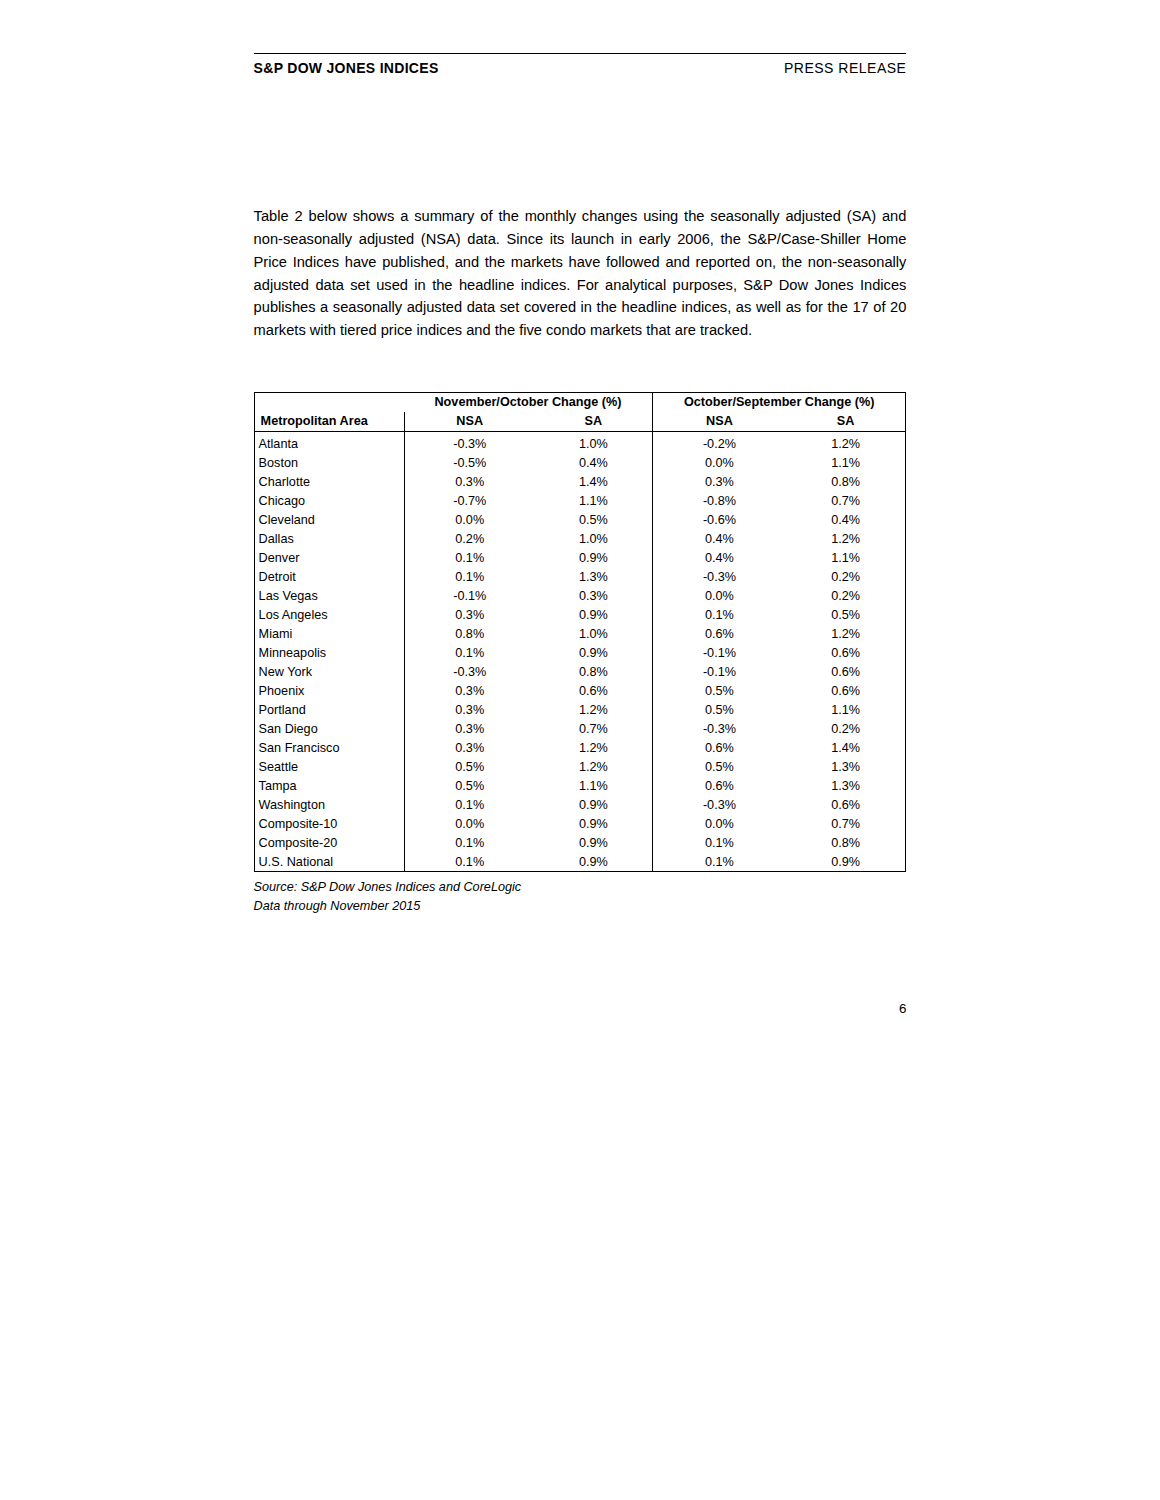S&P DOW JONES INDICES
PRESS RELEASE
Table 2 below shows a summary of the monthly changes using the seasonally adjusted (SA) and non-seasonally adjusted (NSA) data. Since its launch in early 2006, the S&P/Case-Shiller Home Price Indices have published, and the markets have followed and reported on, the non-seasonally adjusted data set used in the headline indices. For analytical purposes, S&P Dow Jones Indices publishes a seasonally adjusted data set covered in the headline indices, as well as for the 17 of 20 markets with tiered price indices and the five condo markets that are tracked.
| | November/October Change (%) | October/September Change (%) |
| --- | --- | --- |
| Metropolitan Area | NSA | SA | NSA | SA |
| Atlanta | -0.3% | 1.0% | -0.2% | 1.2% |
| Boston | -0.5% | 0.4% | 0.0% | 1.1% |
| Charlotte | 0.3% | 1.4% | 0.3% | 0.8% |
| Chicago | -0.7% | 1.1% | -0.8% | 0.7% |
| Cleveland | 0.0% | 0.5% | -0.6% | 0.4% |
| Dallas | 0.2% | 1.0% | 0.4% | 1.2% |
| Denver | 0.1% | 0.9% | 0.4% | 1.1% |
| Detroit | 0.1% | 1.3% | -0.3% | 0.2% |
| Las Vegas | -0.1% | 0.3% | 0.0% | 0.2% |
| Los Angeles | 0.3% | 0.9% | 0.1% | 0.5% |
| Miami | 0.8% | 1.0% | 0.6% | 1.2% |
| Minneapolis | 0.1% | 0.9% | -0.1% | 0.6% |
| New York | -0.3% | 0.8% | -0.1% | 0.6% |
| Phoenix | 0.3% | 0.6% | 0.5% | 0.6% |
| Portland | 0.3% | 1.2% | 0.5% | 1.1% |
| San Diego | 0.3% | 0.7% | -0.3% | 0.2% |
| San Francisco | 0.3% | 1.2% | 0.6% | 1.4% |
| Seattle | 0.5% | 1.2% | 0.5% | 1.3% |
| Tampa | 0.5% | 1.1% | 0.6% | 1.3% |
| Washington | 0.1% | 0.9% | -0.3% | 0.6% |
| Composite-10 | 0.0% | 0.9% | 0.0% | 0.7% |
| Composite-20 | 0.1% | 0.9% | 0.1% | 0.8% |
| U.S. National | 0.1% | 0.9% | 0.1% | 0.9% |
Source: S&P Dow Jones Indices and CoreLogic
Data through November 2015
6